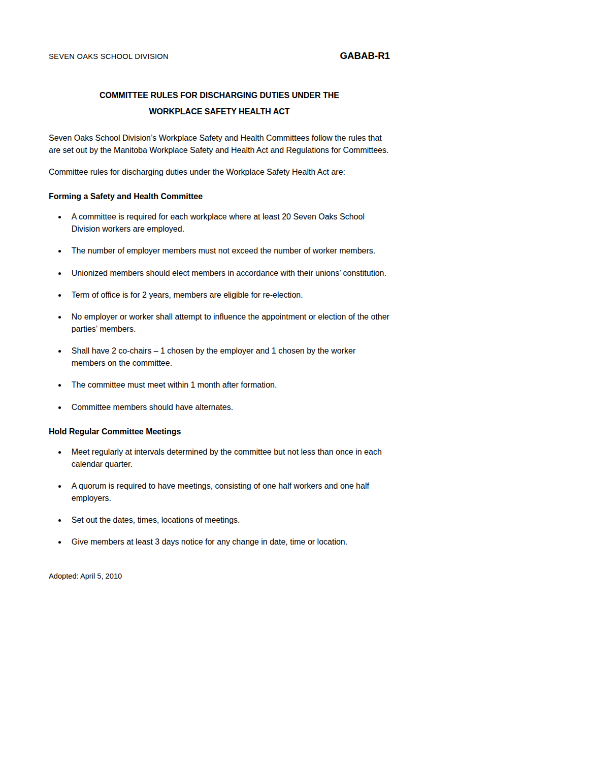SEVEN OAKS SCHOOL DIVISION GABAB-R1
Committee Rules for Discharging Duties Under the
Workplace Safety Health Act
Seven Oaks School Division’s Workplace Safety and Health Committees follow the rules that are set out by the Manitoba Workplace Safety and Health Act and Regulations for Committees.
Committee rules for discharging duties under the Workplace Safety Health Act are:
Forming a Safety and Health Committee
A committee is required for each workplace where at least 20 Seven Oaks School Division workers are employed.
The number of employer members must not exceed the number of worker members.
Unionized members should elect members in accordance with their unions’ constitution.
Term of office is for 2 years, members are eligible for re-election.
No employer or worker shall attempt to influence the appointment or election of the other parties’ members.
Shall have 2 co-chairs – 1 chosen by the employer and 1 chosen by the worker members on the committee.
The committee must meet within 1 month after formation.
Committee members should have alternates.
Hold Regular Committee Meetings
Meet regularly at intervals determined by the committee but not less than once in each calendar quarter.
A quorum is required to have meetings, consisting of one half workers and one half employers.
Set out the dates, times, locations of meetings.
Give members at least 3 days notice for any change in date, time or location.
Adopted: April 5, 2010